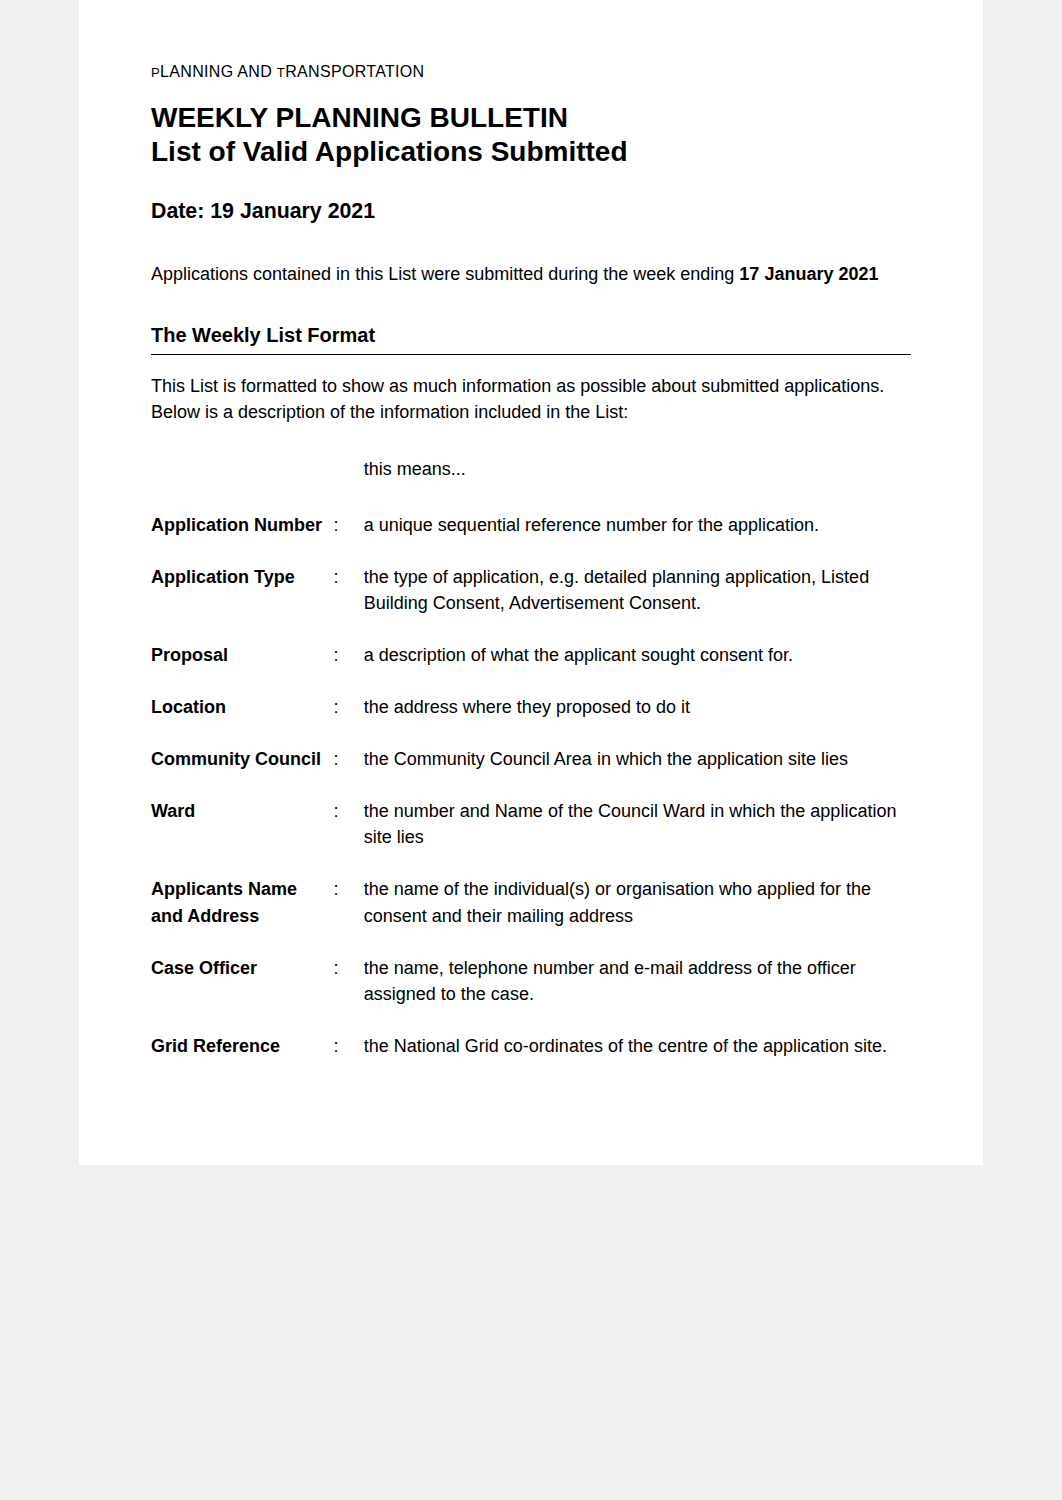PLANNING AND TRANSPORTATION
WEEKLY PLANNING BULLETIN
List of Valid Applications Submitted
Date: 19 January 2021
Applications contained in this List were submitted during the week ending 17 January 2021
The Weekly List Format
This List is formatted to show as much information as possible about submitted applications. Below is a description of the information included in the List:
| | | this means... |
| Application Number | : | a unique sequential reference number for the application. |
| Application Type | : | the type of application, e.g. detailed planning application, Listed Building Consent, Advertisement Consent. |
| Proposal | : | a description of what the applicant sought consent for. |
| Location | : | the address where they proposed to do it |
| Community Council | : | the Community Council Area in which the application site lies |
| Ward | : | the number and Name of the Council Ward in which the application site lies |
| Applicants Name and Address | : | the name of the individual(s) or organisation who applied for the consent and their mailing address |
| Case Officer | : | the name, telephone number and e-mail address of the officer assigned to the case. |
| Grid Reference | : | the National Grid co-ordinates of the centre of the application site. |